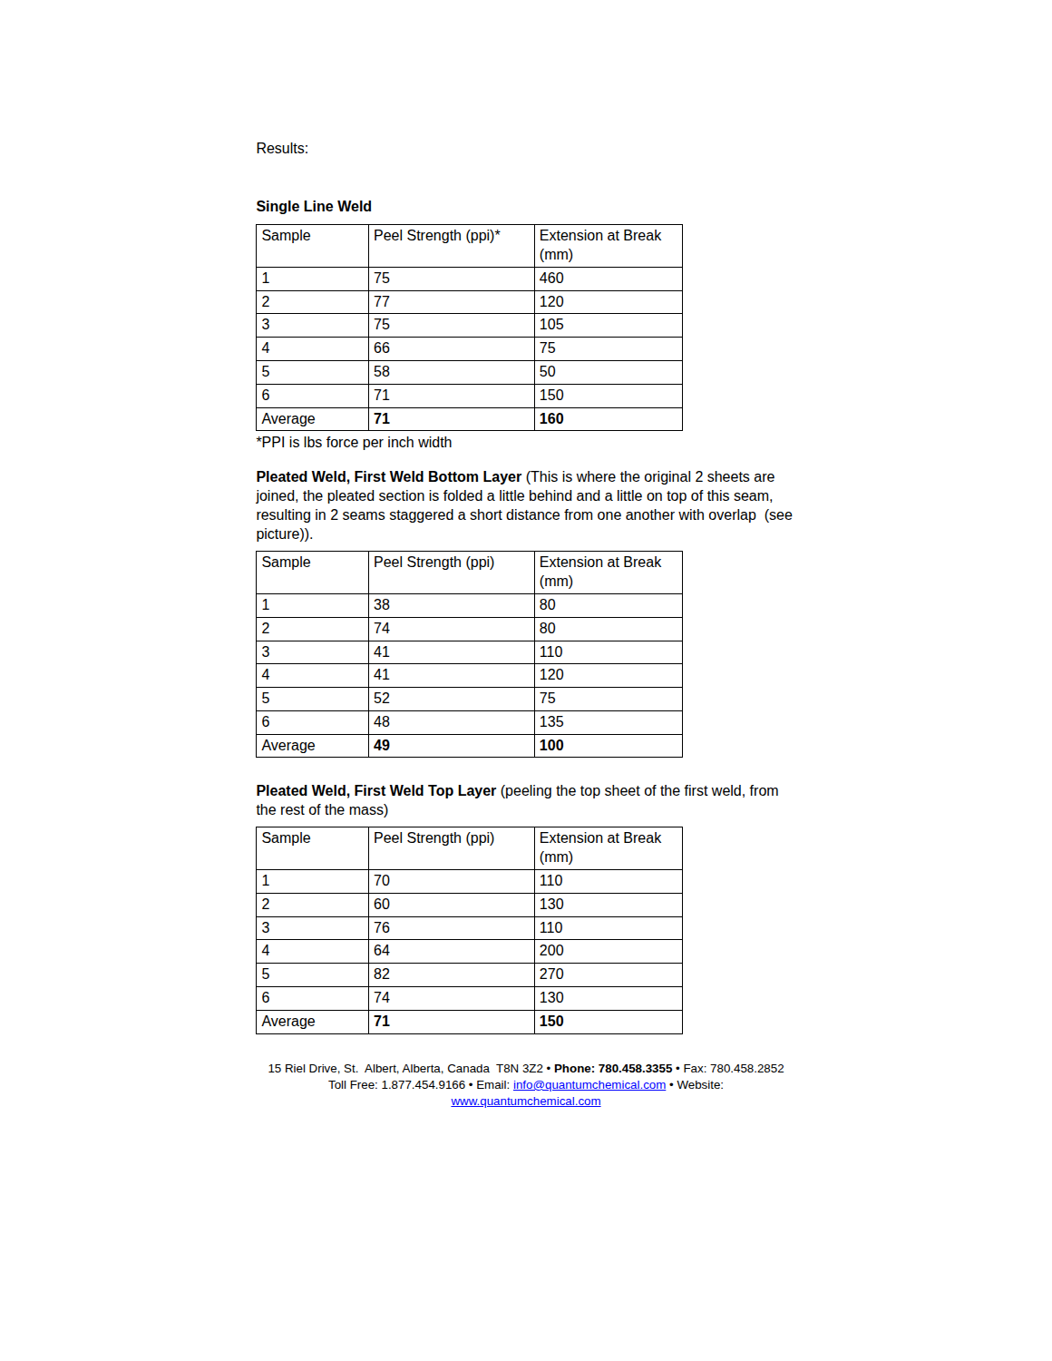Results:
Single Line Weld
| Sample | Peel Strength (ppi)* | Extension at Break (mm) |
| 1 | 75 | 460 |
| 2 | 77 | 120 |
| 3 | 75 | 105 |
| 4 | 66 | 75 |
| 5 | 58 | 50 |
| 6 | 71 | 150 |
| Average | 71 | 160 |
*PPI is lbs force per inch width
Pleated Weld, First Weld Bottom Layer (This is where the original 2 sheets are joined, the pleated section is folded a little behind and a little on top of this seam, resulting in 2 seams staggered a short distance from one another with overlap (see picture)).
| Sample | Peel Strength (ppi) | Extension at Break (mm) |
| 1 | 38 | 80 |
| 2 | 74 | 80 |
| 3 | 41 | 110 |
| 4 | 41 | 120 |
| 5 | 52 | 75 |
| 6 | 48 | 135 |
| Average | 49 | 100 |
Pleated Weld, First Weld Top Layer (peeling the top sheet of the first weld, from the rest of the mass)
| Sample | Peel Strength (ppi) | Extension at Break (mm) |
| 1 | 70 | 110 |
| 2 | 60 | 130 |
| 3 | 76 | 110 |
| 4 | 64 | 200 |
| 5 | 82 | 270 |
| 6 | 74 | 130 |
| Average | 71 | 150 |
15 Riel Drive, St. Albert, Alberta, Canada T8N 3Z2 • Phone: 780.458.3355 • Fax: 780.458.2852
Toll Free: 1.877.454.9166 • Email: info@quantumchemical.com • Website: www.quantumchemical.com